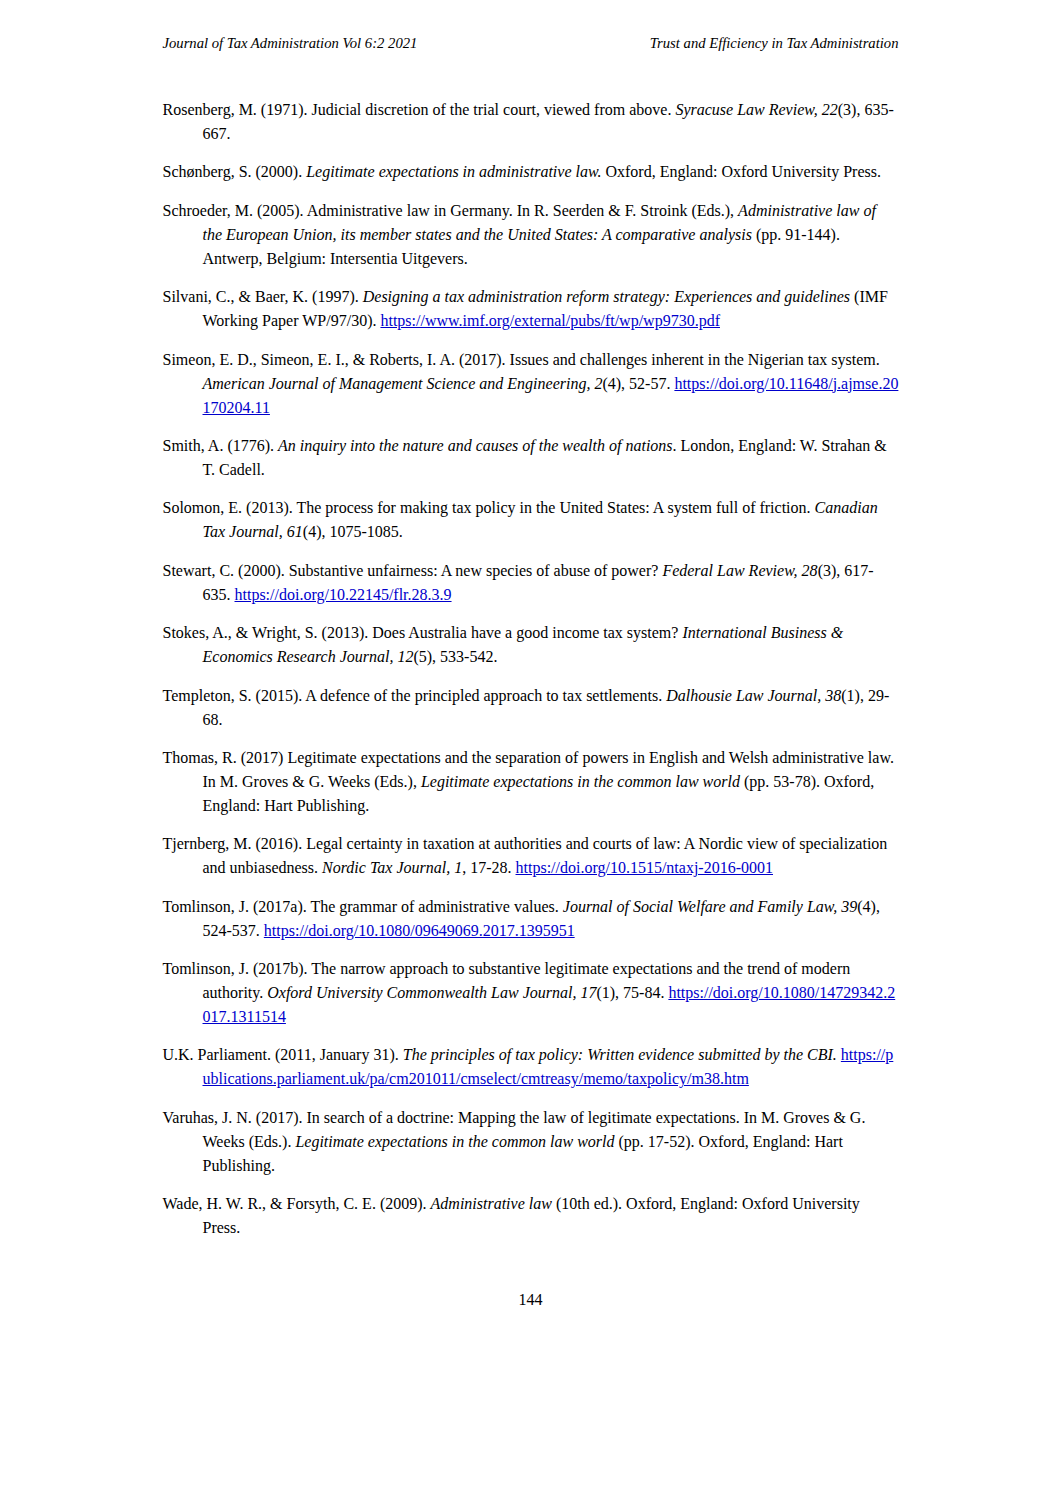Journal of Tax Administration Vol 6:2 2021 Trust and Efficiency in Tax Administration
Rosenberg, M. (1971). Judicial discretion of the trial court, viewed from above. Syracuse Law Review, 22(3), 635-667.
Schønberg, S. (2000). Legitimate expectations in administrative law. Oxford, England: Oxford University Press.
Schroeder, M. (2005). Administrative law in Germany. In R. Seerden & F. Stroink (Eds.), Administrative law of the European Union, its member states and the United States: A comparative analysis (pp. 91-144). Antwerp, Belgium: Intersentia Uitgevers.
Silvani, C., & Baer, K. (1997). Designing a tax administration reform strategy: Experiences and guidelines (IMF Working Paper WP/97/30). https://www.imf.org/external/pubs/ft/wp/wp9730.pdf
Simeon, E. D., Simeon, E. I., & Roberts, I. A. (2017). Issues and challenges inherent in the Nigerian tax system. American Journal of Management Science and Engineering, 2(4), 52-57. https://doi.org/10.11648/j.ajmse.20170204.11
Smith, A. (1776). An inquiry into the nature and causes of the wealth of nations. London, England: W. Strahan & T. Cadell.
Solomon, E. (2013). The process for making tax policy in the United States: A system full of friction. Canadian Tax Journal, 61(4), 1075-1085.
Stewart, C. (2000). Substantive unfairness: A new species of abuse of power? Federal Law Review, 28(3), 617-635. https://doi.org/10.22145/flr.28.3.9
Stokes, A., & Wright, S. (2013). Does Australia have a good income tax system? International Business & Economics Research Journal, 12(5), 533-542.
Templeton, S. (2015). A defence of the principled approach to tax settlements. Dalhousie Law Journal, 38(1), 29-68.
Thomas, R. (2017) Legitimate expectations and the separation of powers in English and Welsh administrative law. In M. Groves & G. Weeks (Eds.), Legitimate expectations in the common law world (pp. 53-78). Oxford, England: Hart Publishing.
Tjernberg, M. (2016). Legal certainty in taxation at authorities and courts of law: A Nordic view of specialization and unbiasedness. Nordic Tax Journal, 1, 17-28. https://doi.org/10.1515/ntaxj-2016-0001
Tomlinson, J. (2017a). The grammar of administrative values. Journal of Social Welfare and Family Law, 39(4), 524-537. https://doi.org/10.1080/09649069.2017.1395951
Tomlinson, J. (2017b). The narrow approach to substantive legitimate expectations and the trend of modern authority. Oxford University Commonwealth Law Journal, 17(1), 75-84. https://doi.org/10.1080/14729342.2017.1311514
U.K. Parliament. (2011, January 31). The principles of tax policy: Written evidence submitted by the CBI. https://publications.parliament.uk/pa/cm201011/cmselect/cmtreasy/memo/taxpolicy/m38.htm
Varuhas, J. N. (2017). In search of a doctrine: Mapping the law of legitimate expectations. In M. Groves & G. Weeks (Eds.). Legitimate expectations in the common law world (pp. 17-52). Oxford, England: Hart Publishing.
Wade, H. W. R., & Forsyth, C. E. (2009). Administrative law (10th ed.). Oxford, England: Oxford University Press.
144